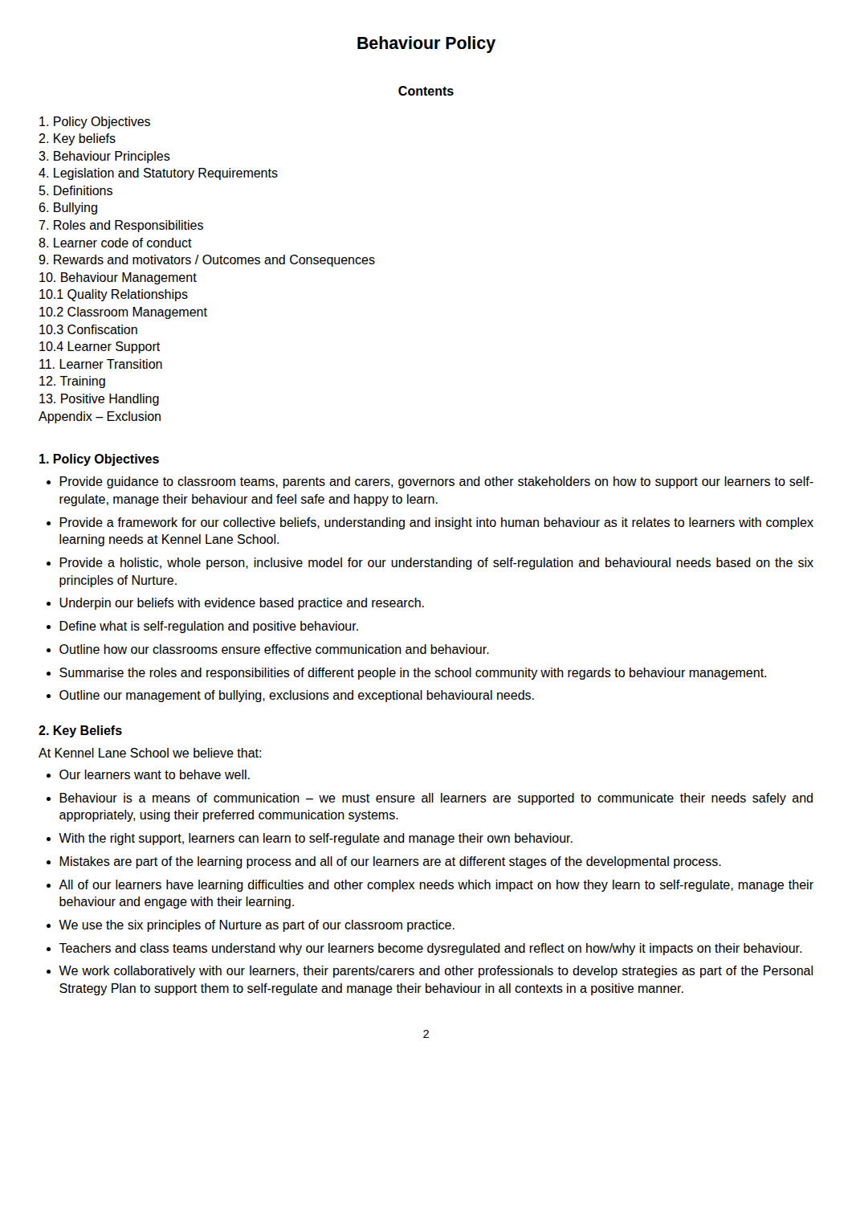Behaviour Policy
Contents
1. Policy Objectives
2. Key beliefs
3. Behaviour Principles
4. Legislation and Statutory Requirements
5. Definitions
6. Bullying
7. Roles and Responsibilities
8. Learner code of conduct
9. Rewards and motivators / Outcomes and Consequences
10. Behaviour Management
10.1 Quality Relationships
10.2 Classroom Management
10.3 Confiscation
10.4 Learner Support
11. Learner Transition
12. Training
13. Positive Handling
Appendix – Exclusion
1. Policy Objectives
Provide guidance to classroom teams, parents and carers, governors and other stakeholders on how to support our learners to self-regulate, manage their behaviour and feel safe and happy to learn.
Provide a framework for our collective beliefs, understanding and insight into human behaviour as it relates to learners with complex learning needs at Kennel Lane School.
Provide a holistic, whole person, inclusive model for our understanding of self-regulation and behavioural needs based on the six principles of Nurture.
Underpin our beliefs with evidence based practice and research.
Define what is self-regulation and positive behaviour.
Outline how our classrooms ensure effective communication and behaviour.
Summarise the roles and responsibilities of different people in the school community with regards to behaviour management.
Outline our management of bullying, exclusions and exceptional behavioural needs.
2. Key Beliefs
At Kennel Lane School we believe that:
Our learners want to behave well.
Behaviour is a means of communication – we must ensure all learners are supported to communicate their needs safely and appropriately, using their preferred communication systems.
With the right support, learners can learn to self-regulate and manage their own behaviour.
Mistakes are part of the learning process and all of our learners are at different stages of the developmental process.
All of our learners have learning difficulties and other complex needs which impact on how they learn to self-regulate, manage their behaviour and engage with their learning.
We use the six principles of Nurture as part of our classroom practice.
Teachers and class teams understand why our learners become dysregulated and reflect on how/why it impacts on their behaviour.
We work collaboratively with our learners, their parents/carers and other professionals to develop strategies as part of the Personal Strategy Plan to support them to self-regulate and manage their behaviour in all contexts in a positive manner.
2